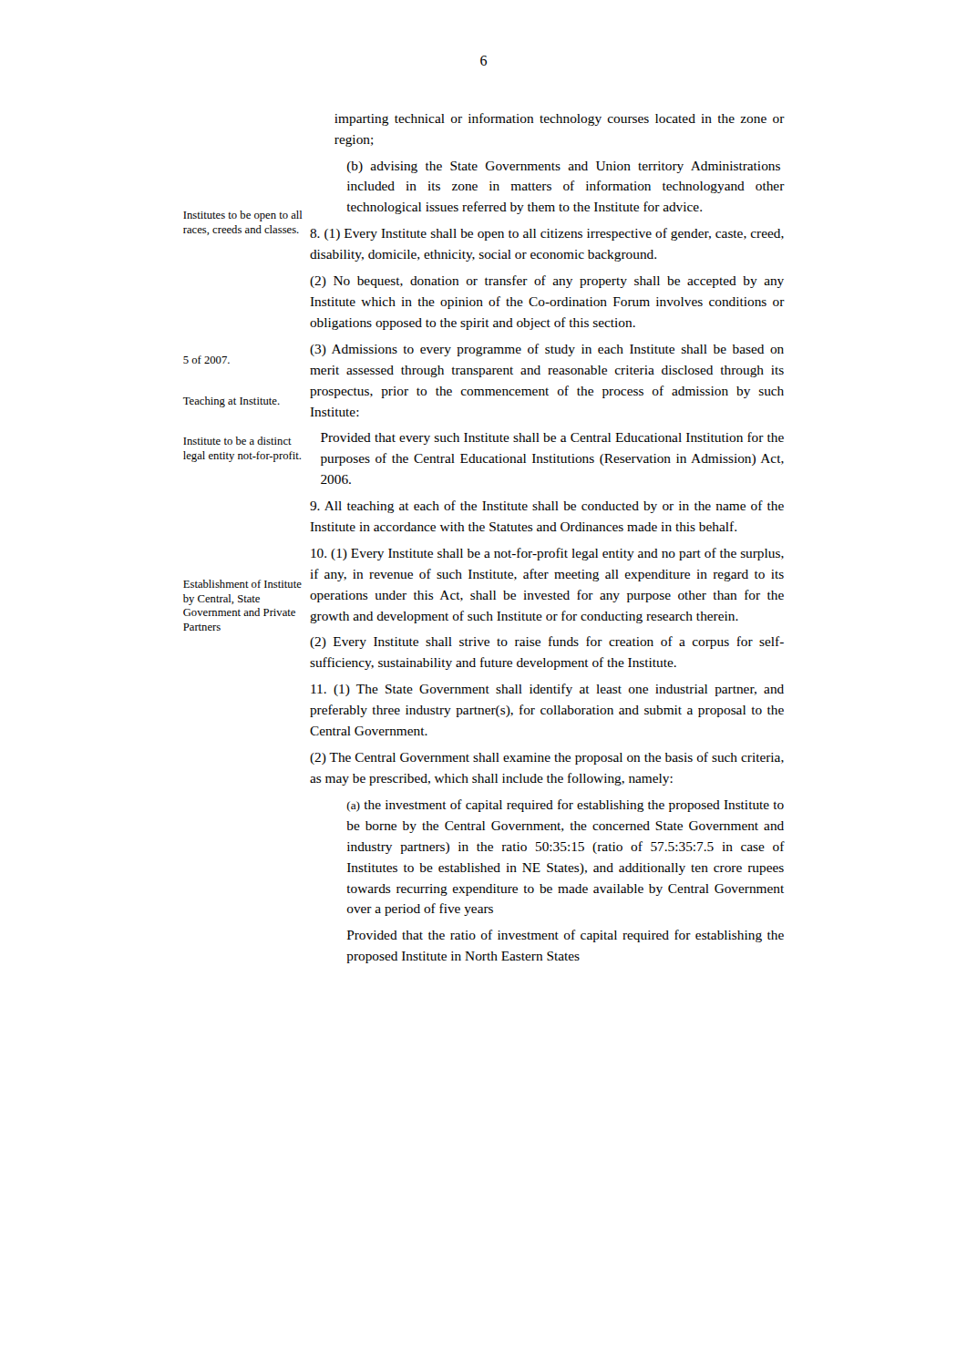6
| Institutes to be open to all races, creeds and classes. | imparting technical or information technology courses located in the zone or region; (b) advising the State Governments and Union territory Administrations included in its zone in matters of information technologyand other technological issues referred by them to the Institute for advice. 8. (1) Every Institute shall be open to all citizens irrespective of gender, caste, creed, disability, domicile, ethnicity, social or economic background. |
| 5 of 2007. Teaching at Institute. Institute to be a distinct legal entity not-for-profit. Establishment of Institute by Central, State Government and Private Partners | (2) No bequest, donation or transfer of any property shall be accepted by any Institute which in the opinion of the Co-ordination Forum involves conditions or obligations opposed to the spirit and object of this section. (3) Admissions to every programme of study in each Institute shall be based on merit assessed through transparent and reasonable criteria disclosed through its prospectus, prior to the commencement of the process of admission by such Institute: Provided that every such Institute shall be a Central Educational Institution for the purposes of the Central Educational Institutions (Reservation in Admission) Act, 2006. 9. All teaching at each of the Institute shall be conducted by or in the name of the Institute in accordance with the Statutes and Ordinances made in this behalf. 10. (1) Every Institute shall be a not-for-profit legal entity and no part of the surplus, if any, in revenue of such Institute, after meeting all expenditure in regard to its operations under this Act, shall be invested for any purpose other than for the growth and development of such Institute or for conducting research therein. (2) Every Institute shall strive to raise funds for creation of a corpus for self-sufficiency, sustainability and future development of the Institute. 11. (1) The State Government shall identify at least one industrial partner, and preferably three industry partner(s), for collaboration and submit a proposal to the Central Government. (2) The Central Government shall examine the proposal on the basis of such criteria, as may be prescribed, which shall include the following, namely: (a) the investment of capital required for establishing the proposed Institute to be borne by the Central Government, the concerned State Government and industry partners) in the ratio 50:35:15 (ratio of 57.5:35:7.5 in case of Institutes to be established in NE States), and additionally ten crore rupees towards recurring expenditure to be made available by Central Government over a period of five years Provided that the ratio of investment of capital required for establishing the proposed Institute in North Eastern States |